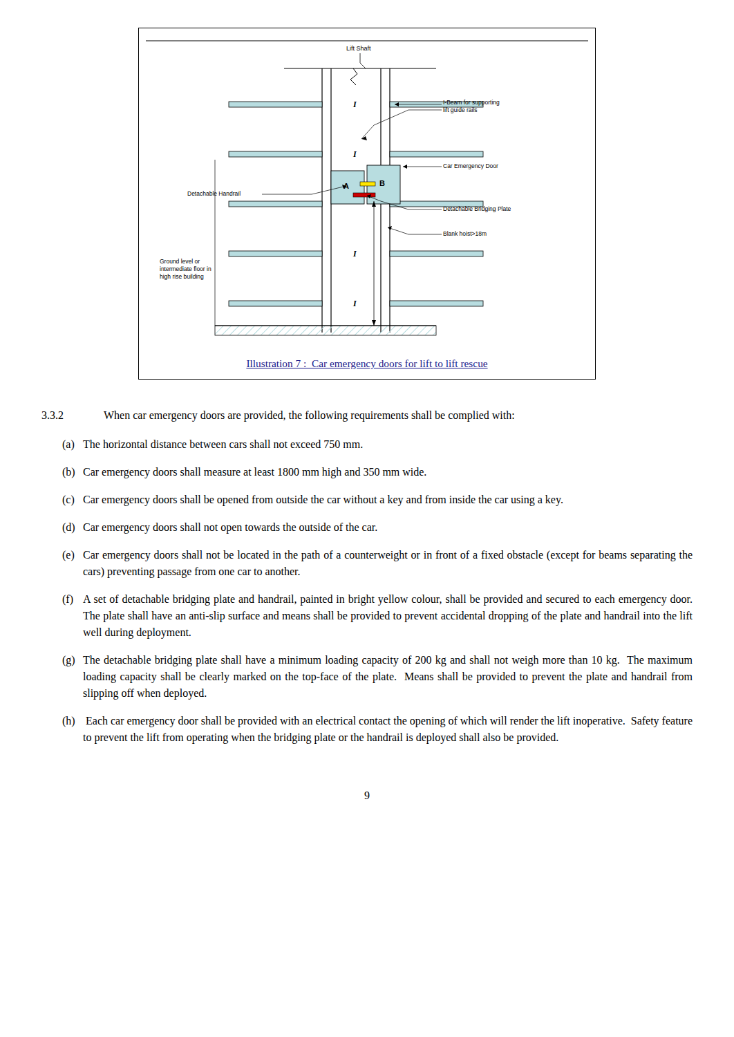Lift Shaft I I I I I-Beam for supporting lift guide rails A B Car Emergency Door Detachable Handrail Detachable Bridging Plate Blank hoist>18m Ground level or intermediate floor in high rise building
Illustration 7 : Car emergency doors for lift to lift rescue
3.3.2
When car emergency doors are provided, the following requirements shall be complied with:
(a) The horizontal distance between cars shall not exceed 750 mm.
(b) Car emergency doors shall measure at least 1800 mm high and 350 mm wide.
(c) Car emergency doors shall be opened from outside the car without a key and from inside the car using a key.
(d) Car emergency doors shall not open towards the outside of the car.
(e) Car emergency doors shall not be located in the path of a counterweight or in front of a fixed obstacle (except for beams separating the cars) preventing passage from one car to another.
(f) A set of detachable bridging plate and handrail, painted in bright yellow colour, shall be provided and secured to each emergency door. The plate shall have an anti-slip surface and means shall be provided to prevent accidental dropping of the plate and handrail into the lift well during deployment.
(g) The detachable bridging plate shall have a minimum loading capacity of 200 kg and shall not weigh more than 10 kg. The maximum loading capacity shall be clearly marked on the top-face of the plate. Means shall be provided to prevent the plate and handrail from slipping off when deployed.
(h) Each car emergency door shall be provided with an electrical contact the opening of which will render the lift inoperative. Safety feature to prevent the lift from operating when the bridging plate or the handrail is deployed shall also be provided.
9